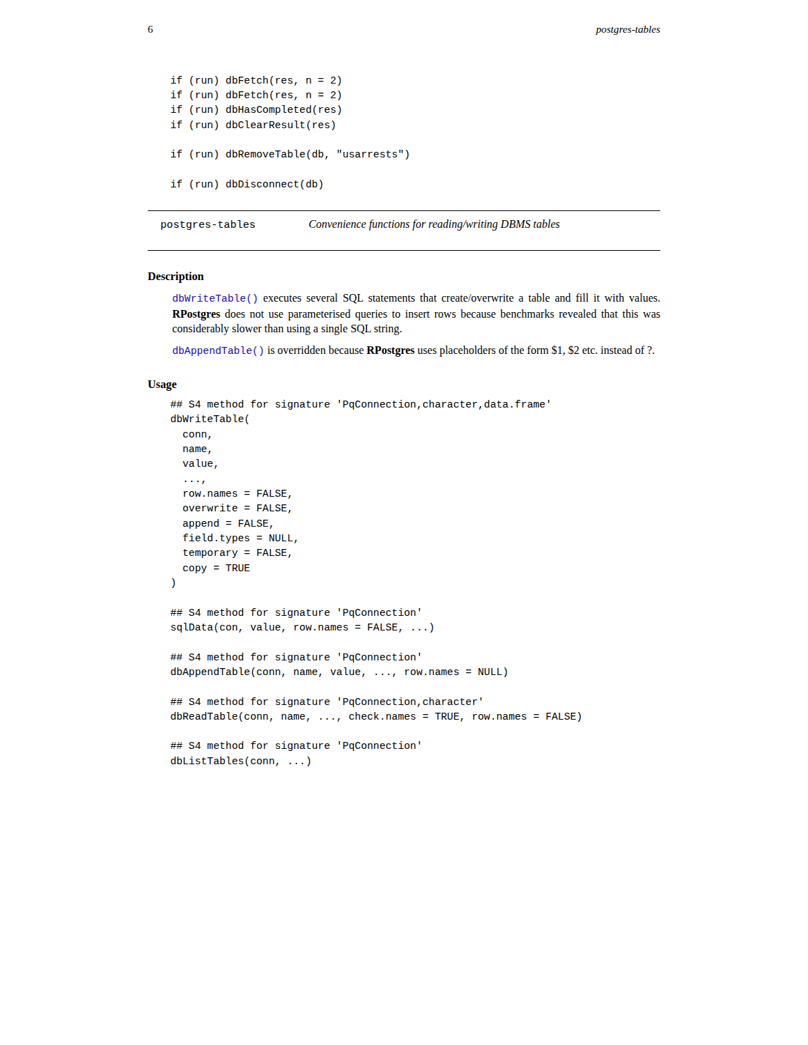6 postgres-tables
if (run) dbFetch(res, n = 2)
if (run) dbFetch(res, n = 2)
if (run) dbHasCompleted(res)
if (run) dbClearResult(res)

if (run) dbRemoveTable(db, "usarrests")

if (run) dbDisconnect(db)
postgres-tables Convenience functions for reading/writing DBMS tables
Description
dbWriteTable() executes several SQL statements that create/overwrite a table and fill it with values. RPostgres does not use parameterised queries to insert rows because benchmarks revealed that this was considerably slower than using a single SQL string.
dbAppendTable() is overridden because RPostgres uses placeholders of the form $1, $2 etc. instead of ?.
Usage
## S4 method for signature 'PqConnection,character,data.frame'
dbWriteTable(
  conn,
  name,
  value,
  ...,
  row.names = FALSE,
  overwrite = FALSE,
  append = FALSE,
  field.types = NULL,
  temporary = FALSE,
  copy = TRUE
)

## S4 method for signature 'PqConnection'
sqlData(con, value, row.names = FALSE, ...)

## S4 method for signature 'PqConnection'
dbAppendTable(conn, name, value, ..., row.names = NULL)

## S4 method for signature 'PqConnection,character'
dbReadTable(conn, name, ..., check.names = TRUE, row.names = FALSE)

## S4 method for signature 'PqConnection'
dbListTables(conn, ...)